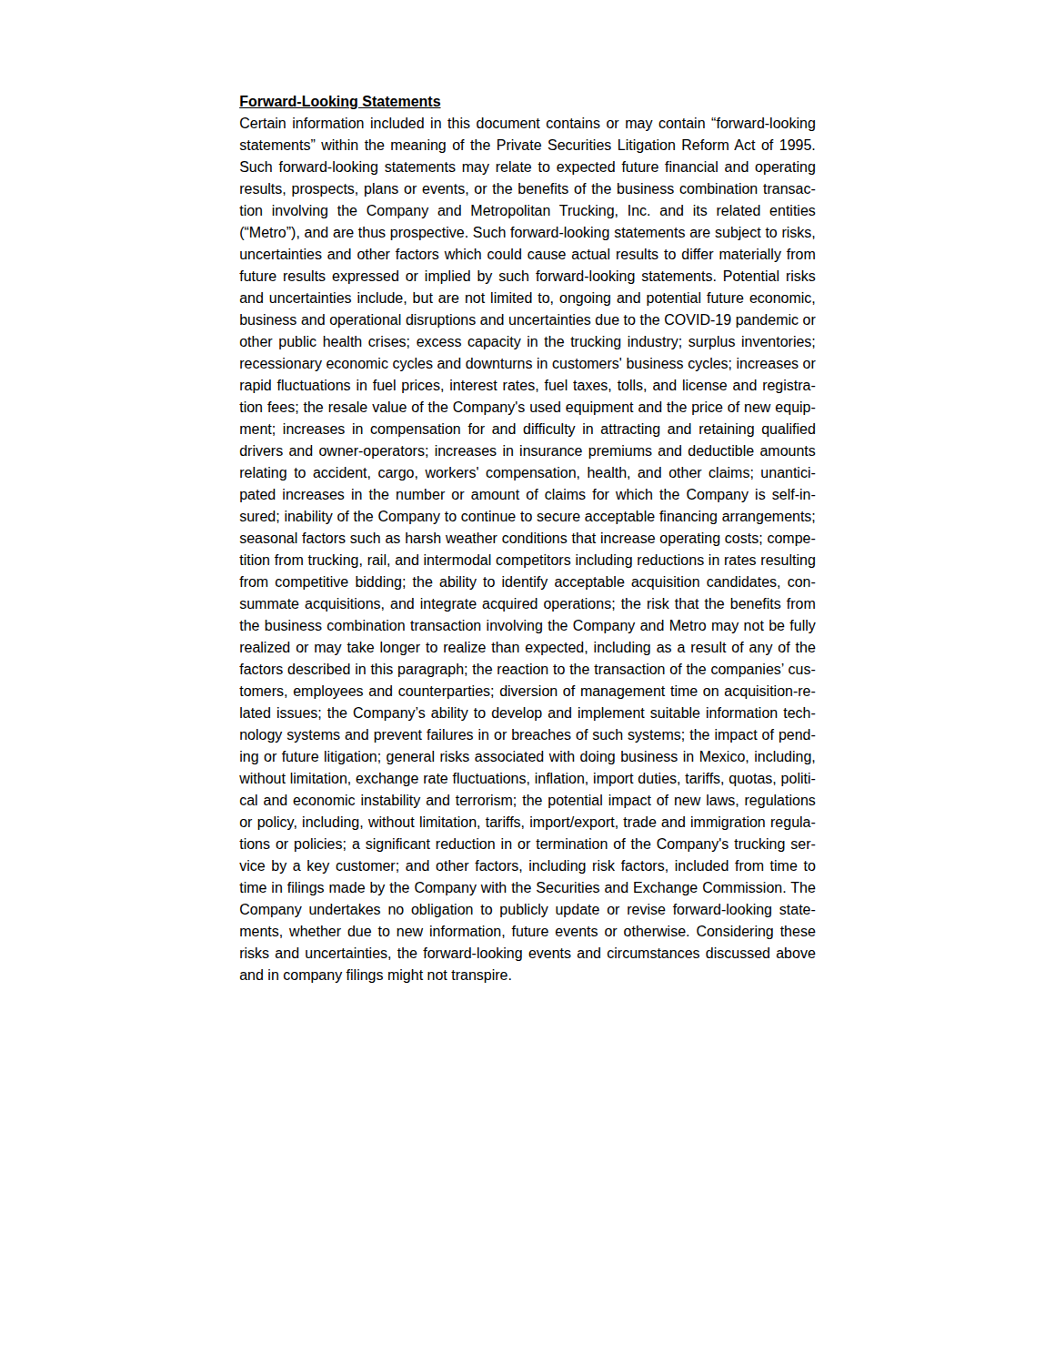Forward-Looking Statements
Certain information included in this document contains or may contain “forward-looking statements” within the meaning of the Private Securities Litigation Reform Act of 1995. Such forward-looking statements may relate to expected future financial and operating results, prospects, plans or events, or the benefits of the business combination transaction involving the Company and Metropolitan Trucking, Inc. and its related entities (“Metro”), and are thus prospective. Such forward-looking statements are subject to risks, uncertainties and other factors which could cause actual results to differ materially from future results expressed or implied by such forward-looking statements. Potential risks and uncertainties include, but are not limited to, ongoing and potential future economic, business and operational disruptions and uncertainties due to the COVID-19 pandemic or other public health crises; excess capacity in the trucking industry; surplus inventories; recessionary economic cycles and downturns in customers' business cycles; increases or rapid fluctuations in fuel prices, interest rates, fuel taxes, tolls, and license and registration fees; the resale value of the Company's used equipment and the price of new equipment; increases in compensation for and difficulty in attracting and retaining qualified drivers and owner-operators; increases in insurance premiums and deductible amounts relating to accident, cargo, workers' compensation, health, and other claims; unanticipated increases in the number or amount of claims for which the Company is self-insured; inability of the Company to continue to secure acceptable financing arrangements; seasonal factors such as harsh weather conditions that increase operating costs; competition from trucking, rail, and intermodal competitors including reductions in rates resulting from competitive bidding; the ability to identify acceptable acquisition candidates, consummate acquisitions, and integrate acquired operations; the risk that the benefits from the business combination transaction involving the Company and Metro may not be fully realized or may take longer to realize than expected, including as a result of any of the factors described in this paragraph; the reaction to the transaction of the companies’ customers, employees and counterparties; diversion of management time on acquisition-related issues; the Company’s ability to develop and implement suitable information technology systems and prevent failures in or breaches of such systems; the impact of pending or future litigation; general risks associated with doing business in Mexico, including, without limitation, exchange rate fluctuations, inflation, import duties, tariffs, quotas, political and economic instability and terrorism; the potential impact of new laws, regulations or policy, including, without limitation, tariffs, import/export, trade and immigration regulations or policies; a significant reduction in or termination of the Company's trucking service by a key customer; and other factors, including risk factors, included from time to time in filings made by the Company with the Securities and Exchange Commission. The Company undertakes no obligation to publicly update or revise forward-looking statements, whether due to new information, future events or otherwise. Considering these risks and uncertainties, the forward-looking events and circumstances discussed above and in company filings might not transpire.